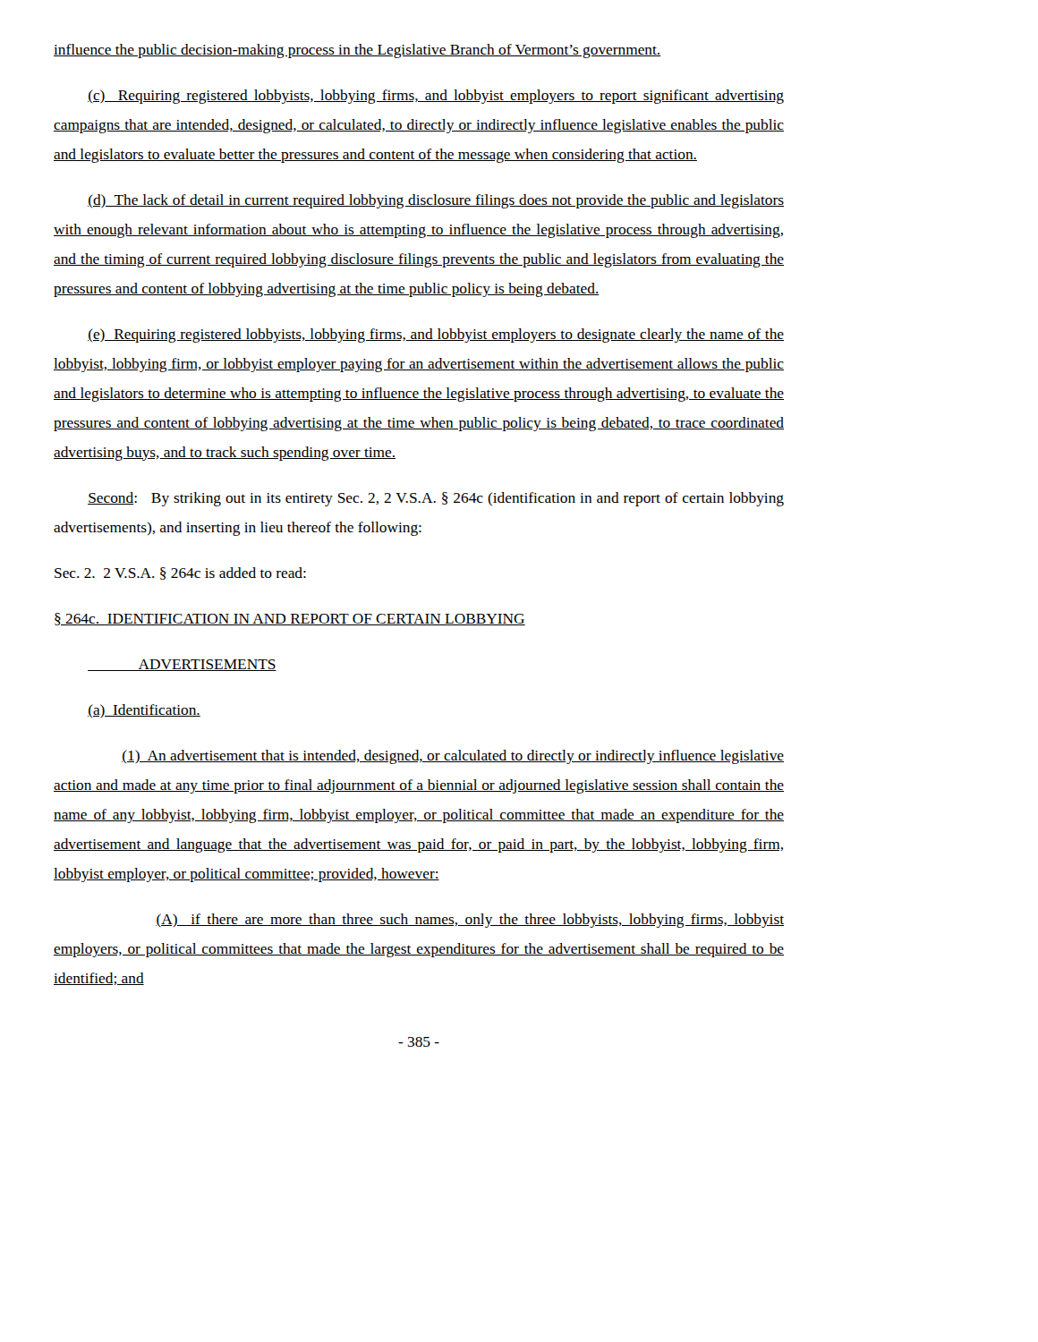influence the public decision-making process in the Legislative Branch of Vermont’s government.
(c) Requiring registered lobbyists, lobbying firms, and lobbyist employers to report significant advertising campaigns that are intended, designed, or calculated, to directly or indirectly influence legislative enables the public and legislators to evaluate better the pressures and content of the message when considering that action.
(d) The lack of detail in current required lobbying disclosure filings does not provide the public and legislators with enough relevant information about who is attempting to influence the legislative process through advertising, and the timing of current required lobbying disclosure filings prevents the public and legislators from evaluating the pressures and content of lobbying advertising at the time public policy is being debated.
(e) Requiring registered lobbyists, lobbying firms, and lobbyist employers to designate clearly the name of the lobbyist, lobbying firm, or lobbyist employer paying for an advertisement within the advertisement allows the public and legislators to determine who is attempting to influence the legislative process through advertising, to evaluate the pressures and content of lobbying advertising at the time when public policy is being debated, to trace coordinated advertising buys, and to track such spending over time.
Second: By striking out in its entirety Sec. 2, 2 V.S.A. § 264c (identification in and report of certain lobbying advertisements), and inserting in lieu thereof the following:
Sec. 2. 2 V.S.A. § 264c is added to read:
§ 264c. IDENTIFICATION IN AND REPORT OF CERTAIN LOBBYING
ADVERTISEMENTS
(a) Identification.
(1) An advertisement that is intended, designed, or calculated to directly or indirectly influence legislative action and made at any time prior to final adjournment of a biennial or adjourned legislative session shall contain the name of any lobbyist, lobbying firm, lobbyist employer, or political committee that made an expenditure for the advertisement and language that the advertisement was paid for, or paid in part, by the lobbyist, lobbying firm, lobbyist employer, or political committee; provided, however:
(A) if there are more than three such names, only the three lobbyists, lobbying firms, lobbyist employers, or political committees that made the largest expenditures for the advertisement shall be required to be identified; and
- 385 -